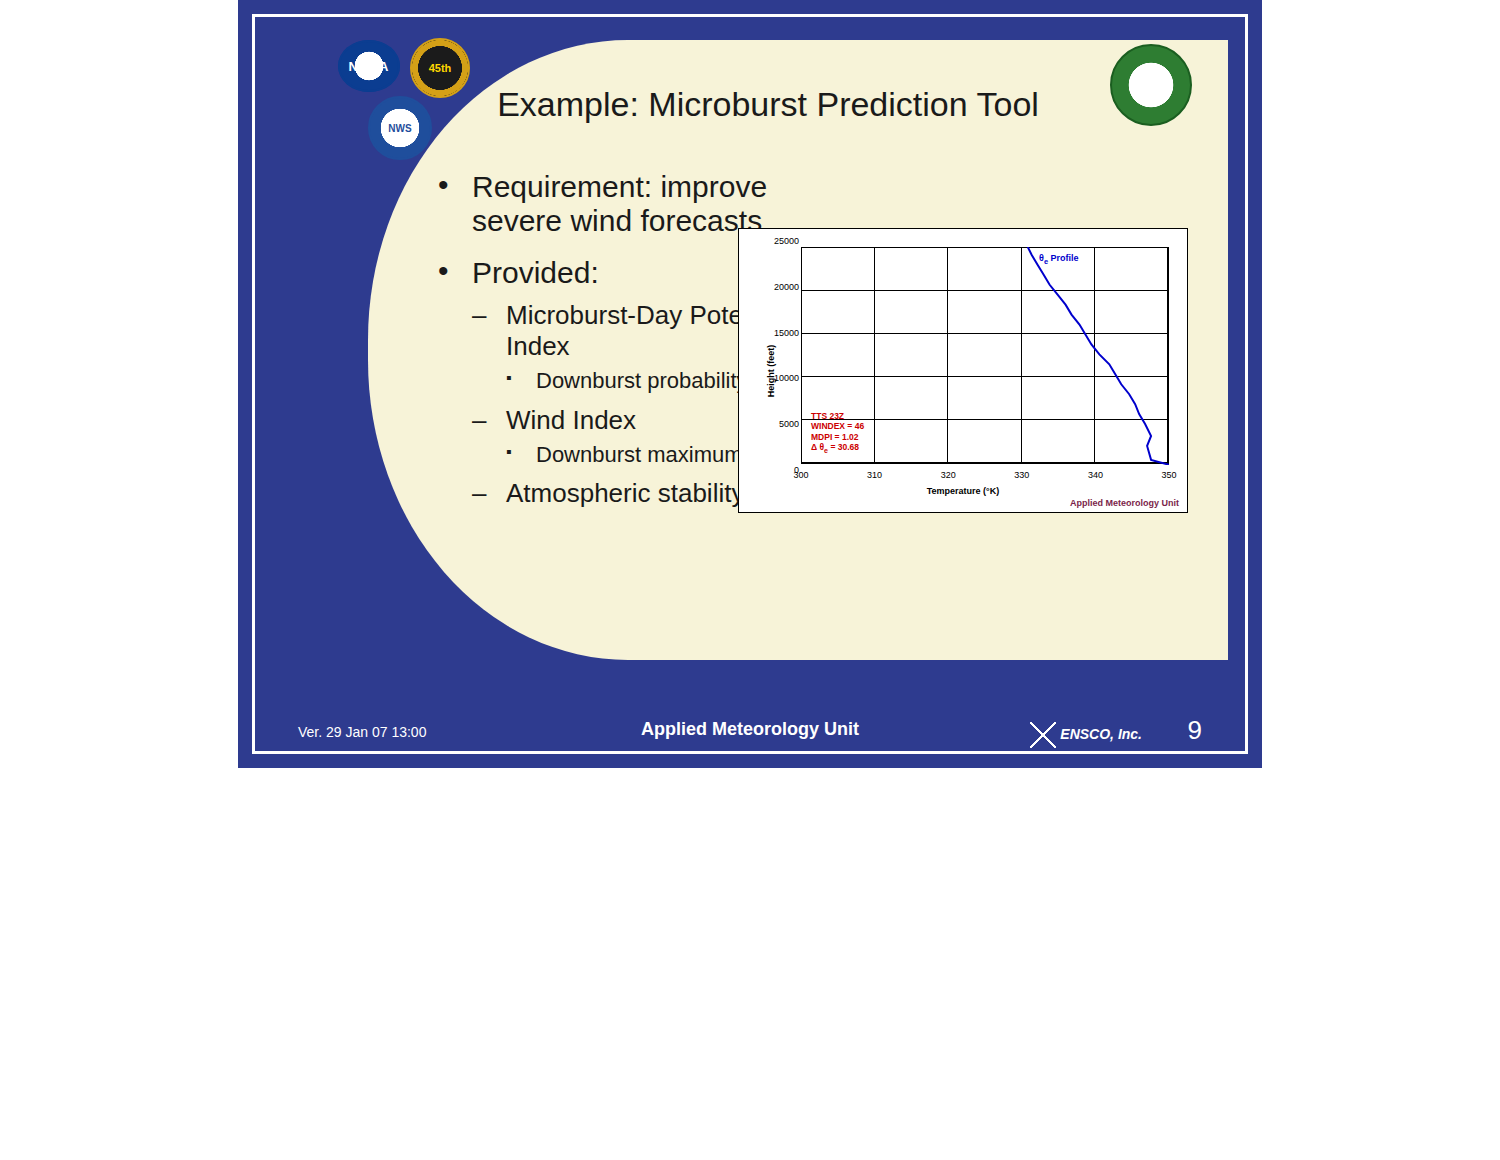Example: Microburst Prediction Tool
Requirement: improve severe wind forecasts
Provided:
Microburst-Day Potential Index
Downburst probability
Wind Index
Downburst maximum gust
Atmospheric stability chart
Height (feet)
25000 20000 15000 10000 5000 0
θe Profile
300 310 320 330 340 350
Temperature (°K)
TTS 23Z
WINDEX = 46
MDPI = 1.02
Δ θe = 30.68
Applied Meteorology Unit
Ver. 29 Jan 07 13:00
Applied Meteorology Unit
ENSCO, Inc.
9